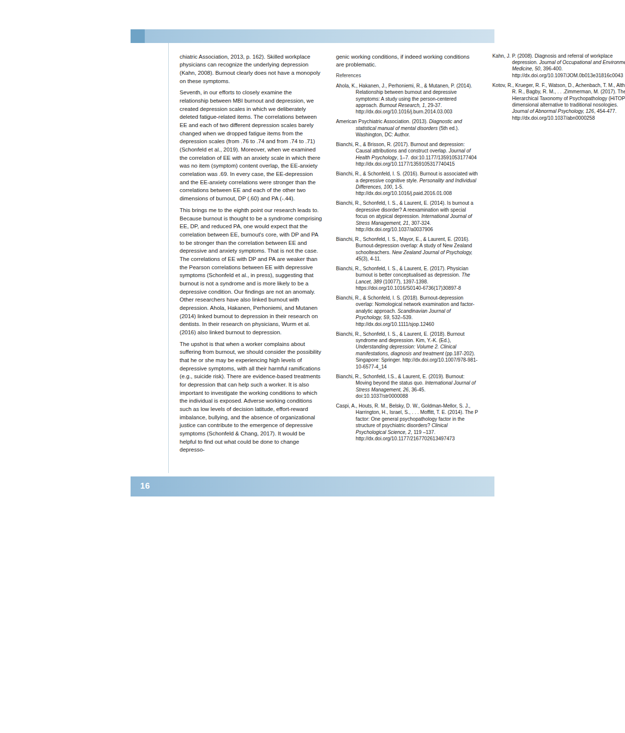chiatric Association, 2013, p. 162). Skilled workplace physicians can recognize the underlying depression (Kahn, 2008). Burnout clearly does not have a monopoly on these symptoms.
Seventh, in our efforts to closely examine the relationship between MBI burnout and depression, we created depression scales in which we deliberately deleted fatigue-related items. The correlations between EE and each of two different depression scales barely changed when we dropped fatigue items from the depression scales (from .76 to .74 and from .74 to .71) (Schonfeld et al., 2019). Moreover, when we examined the correlation of EE with an anxiety scale in which there was no item (symptom) content overlap, the EE-anxiety correlation was .69. In every case, the EE-depression and the EE-anxiety correlations were stronger than the correlations between EE and each of the other two dimensions of burnout, DP (.60) and PA (-.44).
This brings me to the eighth point our research leads to. Because burnout is thought to be a syndrome comprising EE, DP, and reduced PA, one would expect that the correlation between EE, burnout's core, with DP and PA to be stronger than the correlation between EE and depressive and anxiety symptoms. That is not the case. The correlations of EE with DP and PA are weaker than the Pearson correlations between EE with depressive symptoms (Schonfeld et al., in press), suggesting that burnout is not a syndrome and is more likely to be a depressive condition. Our findings are not an anomaly. Other researchers have also linked burnout with depression. Ahola, Hakanen, Perhoniemi, and Mutanen (2014) linked burnout to depression in their research on dentists. In their research on physicians, Wurm et al. (2016) also linked burnout to depression.
The upshot is that when a worker complains about suffering from burnout, we should consider the possibility that he or she may be experiencing high levels of depressive symptoms, with all their harmful ramifications (e.g., suicide risk). There are evidence-based treatments for depression that can help such a worker. It is also important to investigate the working conditions to which the individual is exposed. Adverse working conditions such as low levels of decision latitude, effort-reward imbalance, bullying, and the absence of organizational justice can contribute to the emergence of depressive symptoms (Schonfeld & Chang, 2017). It would be helpful to find out what could be done to change depresso-
genic working conditions, if indeed working conditions are problematic.
References
Ahola, K., Hakanen, J., Perhoniemi, R., & Mutanen, P. (2014). Relationship between burnout and depressive symptoms: A study using the person-centered approach. Burnout Research, 1, 29-37. http://dx.doi.org/10.1016/j.burn.2014.03.003
American Psychiatric Association. (2013). Diagnostic and statistical manual of mental disorders (5th ed.). Washington, DC: Author.
Bianchi, R., & Brisson, R. (2017). Burnout and depression: Causal attributions and construct overlap. Journal of Health Psychology, 1–7. doi:10.1177/13591053177404 http://dx.doi.org/10.1177/1359105317740415
Bianchi, R., & Schonfeld, I. S. (2016). Burnout is associated with a depressive cognitive style. Personality and Individual Differences, 100, 1-5. http://dx.doi.org/10.1016/j.paid.2016.01.008
Bianchi, R., Schonfeld, I. S., & Laurent, E. (2014). Is burnout a depressive disorder? A reexamination with special focus on atypical depression. International Journal of Stress Management, 21, 307-324. http://dx.doi.org/10.1037/a0037906
Bianchi, R., Schonfeld, I. S., Mayor, E., & Laurent, E. (2016). Burnout-depression overlap: A study of New Zealand schoolteachers. New Zealand Journal of Psychology, 45(3), 4-11.
Bianchi, R., Schonfeld, I. S., & Laurent, E. (2017). Physician burnout is better conceptualised as depression. The Lancet, 389 (10077), 1397-1398. https://doi.org/10.1016/S0140-6736(17)30897-8
Bianchi, R., & Schonfeld, I. S. (2018). Burnout-depression overlap: Nomological network examination and factor-analytic approach. Scandinavian Journal of Psychology, 59, 532–539. http://dx.doi.org/10.1111/sjop.12460
Bianchi, R., Schonfeld, I. S., & Laurent, E. (2018). Burnout syndrome and depression. Kim, Y.-K. (Ed.), Understanding depression: Volume 2. Clinical manifestations, diagnosis and treatment (pp.187-202). Singapore: Springer. http://dx.doi.org/10.1007/978-981-10-6577-4_14
Bianchi, R., Schonfeld, I.S., & Laurent, E. (2019). Burnout: Moving beyond the status quo. International Journal of Stress Management, 26, 36-45. doi:10.1037/str0000088
Caspi, A., Houts, R. M., Belsky, D. W., Goldman-Mellor, S. J., Harrington, H., Israel, S., . . . Moffitt, T. E. (2014). The P factor: One general psychopathology factor in the structure of psychiatric disorders? Clinical Psychological Science, 2, 119 –137. http://dx.doi.org/10.1177/2167702613497473
Kahn, J. P. (2008). Diagnosis and referral of workplace depression. Journal of Occupational and Environmental Medicine, 50, 396-400. http://dx.doi.org/10.1097/JOM.0b013e31816c0043
Kotov, R., Krueger, R. F., Watson, D., Achenbach, T. M., Althoff, R. R., Bagby, R. M., . . .Zimmerman, M. (2017). The Hierarchical Taxonomy of Psychopathology (HiTOP): A dimensional alternative to traditional nosologies. Journal of Abnormal Psychology, 126, 454-477. http://dx.doi.org/10.1037/abn0000258
16